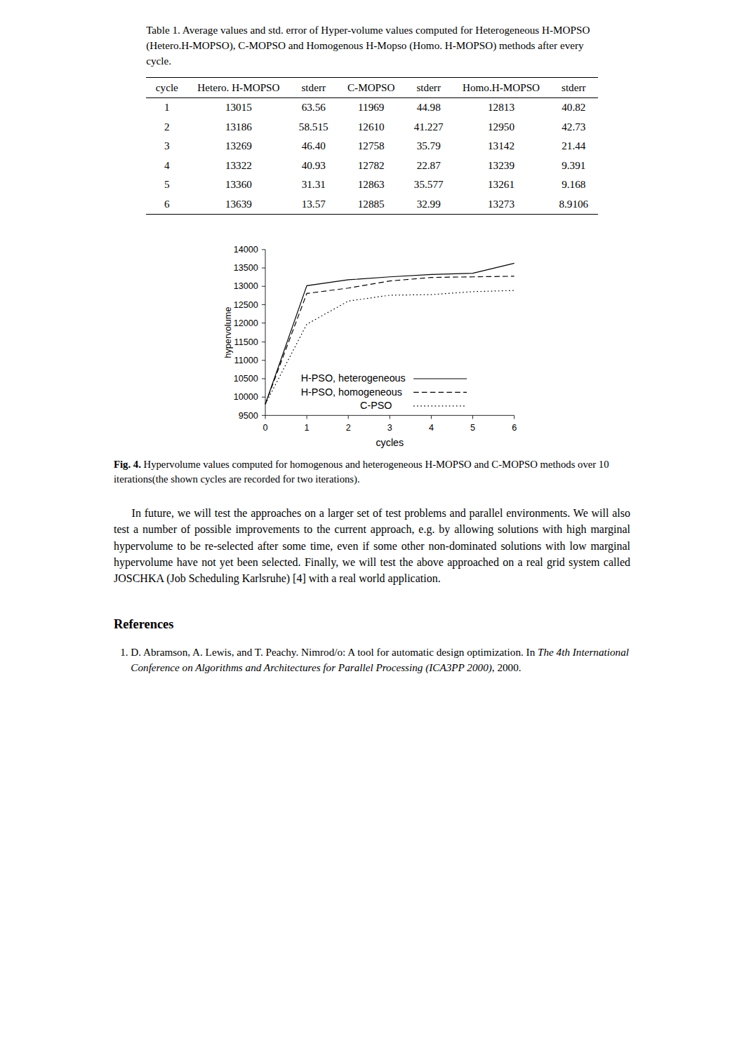Table 1. Average values and std. error of Hyper-volume values computed for Heterogeneous H-MOPSO (Hetero.H-MOPSO), C-MOPSO and Homogenous H-Mopso (Homo. H-MOPSO) methods after every cycle.
| cycle | Hetero. H-MOPSO | stderr | C-MOPSO | stderr | Homo.H-MOPSO | stderr |
| --- | --- | --- | --- | --- | --- | --- |
| 1 | 13015 | 63.56 | 11969 | 44.98 | 12813 | 40.82 |
| 2 | 13186 | 58.515 | 12610 | 41.227 | 12950 | 42.73 |
| 3 | 13269 | 46.40 | 12758 | 35.79 | 13142 | 21.44 |
| 4 | 13322 | 40.93 | 12782 | 22.87 | 13239 | 9.391 |
| 5 | 13360 | 31.31 | 12863 | 35.577 | 13261 | 9.168 |
| 6 | 13639 | 13.57 | 12885 | 32.99 | 13273 | 8.9106 |
14000 13500 13000 12500 12000 11500 11000 10500 10000 9500 0 1 2 3 4 5 6 hypervolume cycles H-PSO, heterogeneous H-PSO, homogeneous C-PSO
Fig. 4. Hypervolume values computed for homogenous and heterogeneous H-MOPSO and C-MOPSO methods over 10 iterations(the shown cycles are recorded for two iterations).
In future, we will test the approaches on a larger set of test problems and parallel environments. We will also test a number of possible improvements to the current approach, e.g. by allowing solutions with high marginal hypervolume to be re-selected after some time, even if some other non-dominated solutions with low marginal hypervolume have not yet been selected. Finally, we will test the above approached on a real grid system called JOSCHKA (Job Scheduling Karlsruhe) [4] with a real world application.
References
D. Abramson, A. Lewis, and T. Peachy. Nimrod/o: A tool for automatic design optimization. In The 4th International Conference on Algorithms and Architectures for Parallel Processing (ICA3PP 2000), 2000.